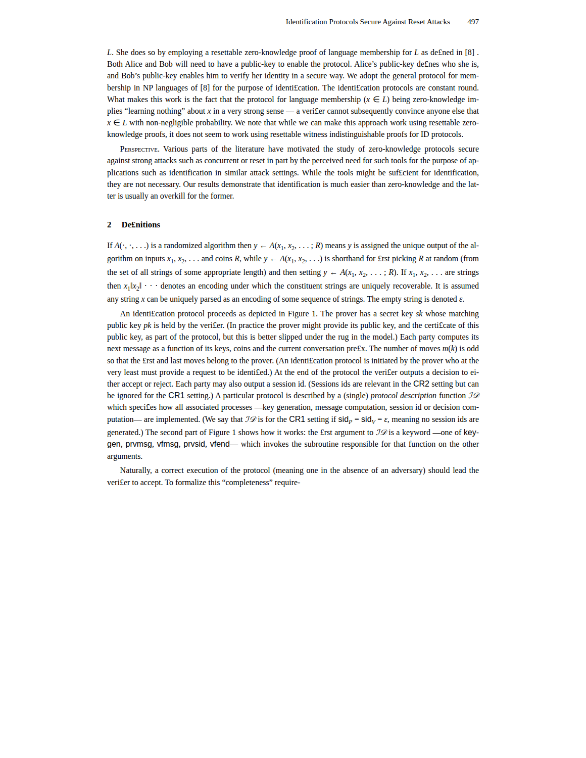Identification Protocols Secure Against Reset Attacks 497
L. She does so by employing a resettable zero-knowledge proof of language membership for L as de£ned in [8] . Both Alice and Bob will need to have a public-key to enable the protocol. Alice’s public-key de£nes who she is, and Bob’s public-key enables him to verify her identity in a secure way. We adopt the general protocol for membership in NP languages of [8] for the purpose of identi£cation. The identi£cation protocols are constant round. What makes this work is the fact that the protocol for language membership (x ∈ L) being zero-knowledge implies “learning nothing” about x in a very strong sense — a veri£er cannot subsequently convince anyone else that x ∈ L with non-negligible probability. We note that while we can make this approach work using resettable zero-knowledge proofs, it does not seem to work using resettable witness indistinguishable proofs for ID protocols.
Perspective. Various parts of the literature have motivated the study of zero-knowledge protocols secure against strong attacks such as concurrent or reset in part by the perceived need for such tools for the purpose of applications such as identification in similar attack settings. While the tools might be suf£cient for identification, they are not necessary. Our results demonstrate that identification is much easier than zero-knowledge and the latter is usually an overkill for the former.
2 De£nitions
If A(·, ·, . . .) is a randomized algorithm then y ← A(x1, x2, . . . ; R) means y is assigned the unique output of the algorithm on inputs x1, x2, . . . and coins R, while y ← A(x1, x2, . . .) is shorthand for £rst picking R at random (from the set of all strings of some appropriate length) and then setting y ← A(x1, x2, . . . ; R). If x1, x2, . . . are strings then x1‖x2‖ · · · denotes an encoding under which the constituent strings are uniquely recoverable. It is assumed any string x can be uniquely parsed as an encoding of some sequence of strings. The empty string is denoted ε.
An identi£cation protocol proceeds as depicted in Figure 1. The prover has a secret key sk whose matching public key pk is held by the veri£er. (In practice the prover might provide its public key, and the certi£cate of this public key, as part of the protocol, but this is better slipped under the rug in the model.) Each party computes its next message as a function of its keys, coins and the current conversation pre£x. The number of moves m(k) is odd so that the £rst and last moves belong to the prover. (An identi£cation protocol is initiated by the prover who at the very least must provide a request to be identi£ed.) At the end of the protocol the veri£er outputs a decision to either accept or reject. Each party may also output a session id. (Sessions ids are relevant in the CR2 setting but can be ignored for the CR1 setting.) A particular protocol is described by a (single) protocol description function ℐ𝒟 which speci£es how all associated processes —key generation, message computation, session id or decision computation— are implemented. (We say that ℐ𝒟 is for the CR1 setting if sidP = sidV = ε, meaning no session ids are generated.) The second part of Figure 1 shows how it works: the £rst argument to ℐ𝒟 is a keyword —one of keygen, prvmsg, vfmsg, prvsid, vfend— which invokes the subroutine responsible for that function on the other arguments.
Naturally, a correct execution of the protocol (meaning one in the absence of an adversary) should lead the veri£er to accept. To formalize this “completeness” require-